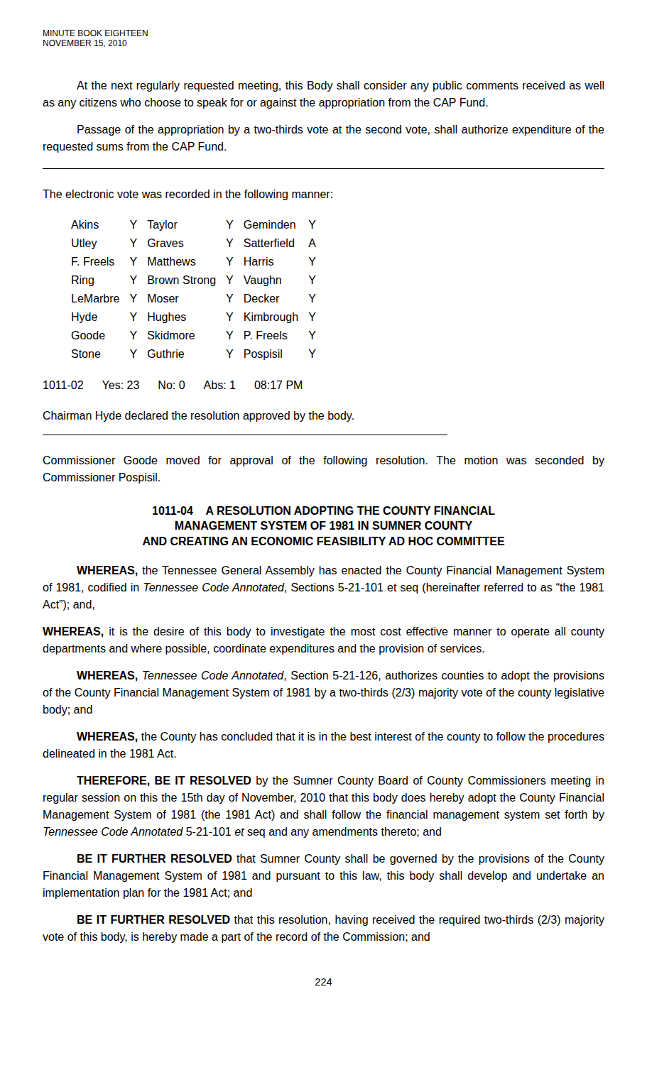MINUTE BOOK EIGHTEEN
NOVEMBER 15, 2010
At the next regularly requested meeting, this Body shall consider any public comments received as well as any citizens who choose to speak for or against the appropriation from the CAP Fund.
Passage of the appropriation by a two-thirds vote at the second vote, shall authorize expenditure of the requested sums from the CAP Fund.
The electronic vote was recorded in the following manner:
| Akins | Y | Taylor | Y | Geminden | Y |
| Utley | Y | Graves | Y | Satterfield | A |
| F. Freels | Y | Matthews | Y | Harris | Y |
| Ring | Y | Brown Strong | Y | Vaughn | Y |
| LeMarbre | Y | Moser | Y | Decker | Y |
| Hyde | Y | Hughes | Y | Kimbrough | Y |
| Goode | Y | Skidmore | Y | P. Freels | Y |
| Stone | Y | Guthrie | Y | Pospisil | Y |
| 1011-02 | Yes: 23 | No: 0 | Abs: 1 | 08:17 PM |
Chairman Hyde declared the resolution approved by the body.
Commissioner Goode moved for approval of the following resolution. The motion was seconded by Commissioner Pospisil.
1011-04 A RESOLUTION ADOPTING THE COUNTY FINANCIAL
MANAGEMENT SYSTEM OF 1981 IN SUMNER COUNTY
AND CREATING AN ECONOMIC FEASIBILITY AD HOC COMMITTEE
WHEREAS, the Tennessee General Assembly has enacted the County Financial Management System of 1981, codified in Tennessee Code Annotated, Sections 5-21-101 et seq (hereinafter referred to as “the 1981 Act”); and,
WHEREAS, it is the desire of this body to investigate the most cost effective manner to operate all county departments and where possible, coordinate expenditures and the provision of services.
WHEREAS, Tennessee Code Annotated, Section 5-21-126, authorizes counties to adopt the provisions of the County Financial Management System of 1981 by a two-thirds (2/3) majority vote of the county legislative body; and
WHEREAS, the County has concluded that it is in the best interest of the county to follow the procedures delineated in the 1981 Act.
THEREFORE, BE IT RESOLVED by the Sumner County Board of County Commissioners meeting in regular session on this the 15th day of November, 2010 that this body does hereby adopt the County Financial Management System of 1981 (the 1981 Act) and shall follow the financial management system set forth by Tennessee Code Annotated 5-21-101 et seq and any amendments thereto; and
BE IT FURTHER RESOLVED that Sumner County shall be governed by the provisions of the County Financial Management System of 1981 and pursuant to this law, this body shall develop and undertake an implementation plan for the 1981 Act; and
BE IT FURTHER RESOLVED that this resolution, having received the required two-thirds (2/3) majority vote of this body, is hereby made a part of the record of the Commission; and
224